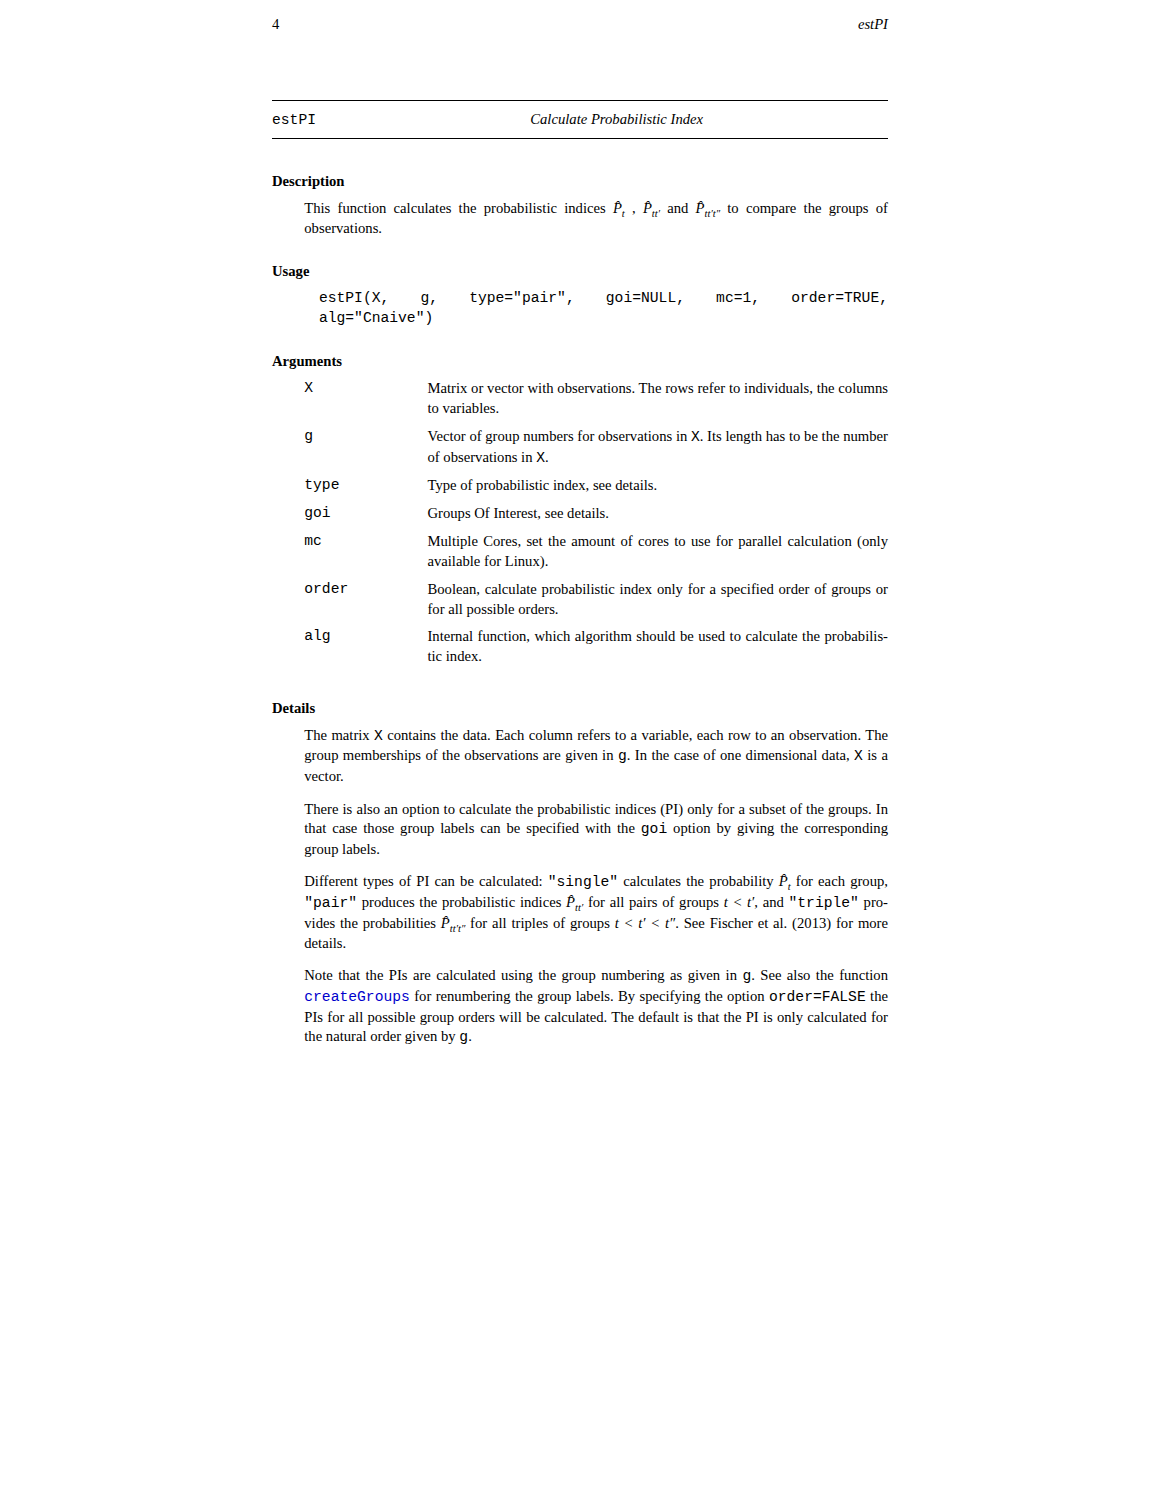4 estPI
estPI Calculate Probabilistic Index
Description
This function calculates the probabilistic indices P̂t , P̂tt′ and P̂tt′t″ to compare the groups of observations.
Usage
estPI(X, g, type="pair", goi=NULL, mc=1, order=TRUE, alg="Cnaive")
Arguments
X
Matrix or vector with observations. The rows refer to individuals, the columns to variables.
g
Vector of group numbers for observations in X. Its length has to be the number of observations in X.
type
Type of probabilistic index, see details.
goi
Groups Of Interest, see details.
mc
Multiple Cores, set the amount of cores to use for parallel calculation (only available for Linux).
order
Boolean, calculate probabilistic index only for a specified order of groups or for all possible orders.
alg
Internal function, which algorithm should be used to calculate the probabilistic index.
Details
The matrix X contains the data. Each column refers to a variable, each row to an observation. The group memberships of the observations are given in g. In the case of one dimensional data, X is a vector.
There is also an option to calculate the probabilistic indices (PI) only for a subset of the groups. In that case those group labels can be specified with the goi option by giving the corresponding group labels.
Different types of PI can be calculated: "single" calculates the probability P̂t for each group, "pair" produces the probabilistic indices P̂tt′ for all pairs of groups t < t′, and "triple" provides the probabilities P̂tt′t″ for all triples of groups t < t′ < t″. See Fischer et al. (2013) for more details.
Note that the PIs are calculated using the group numbering as given in g. See also the function createGroups for renumbering the group labels. By specifying the option order=FALSE the PIs for all possible group orders will be calculated. The default is that the PI is only calculated for the natural order given by g.